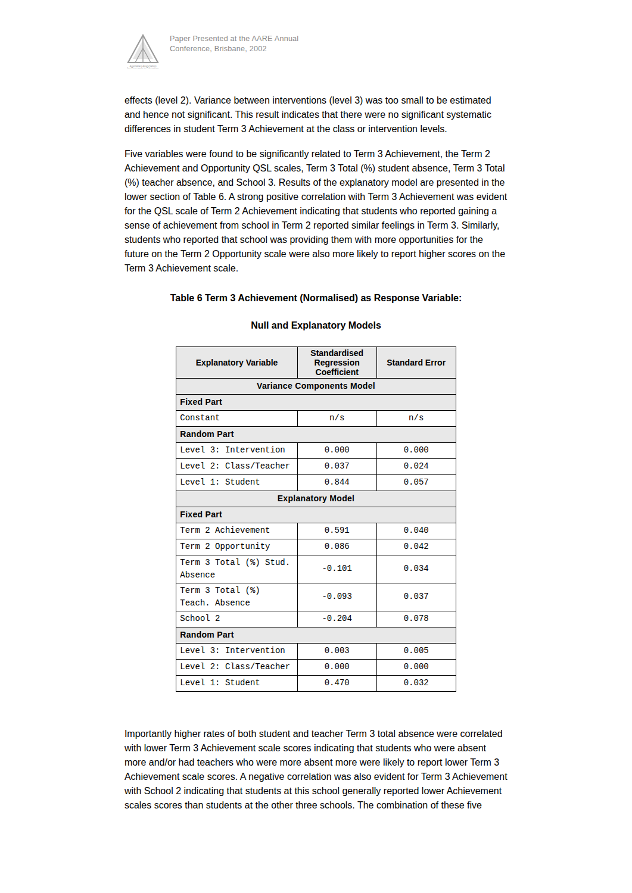Australian Association for Research in Education
Paper Presented at the AARE Annual
Conference, Brisbane, 2002
effects (level 2). Variance between interventions (level 3) was too small to be estimated and hence not significant. This result indicates that there were no significant systematic differences in student Term 3 Achievement at the class or intervention levels.
Five variables were found to be significantly related to Term 3 Achievement, the Term 2 Achievement and Opportunity QSL scales, Term 3 Total (%) student absence, Term 3 Total (%) teacher absence, and School 3. Results of the explanatory model are presented in the lower section of Table 6. A strong positive correlation with Term 3 Achievement was evident for the QSL scale of Term 2 Achievement indicating that students who reported gaining a sense of achievement from school in Term 2 reported similar feelings in Term 3. Similarly, students who reported that school was providing them with more opportunities for the future on the Term 2 Opportunity scale were also more likely to report higher scores on the Term 3 Achievement scale.
Table 6 Term 3 Achievement (Normalised) as Response Variable:
Null and Explanatory Models
| Explanatory Variable | Standardised Regression Coefficient | Standard Error |
| Variance Components Model |
| Fixed Part |
| Constant | n/s | n/s |
| Random Part |
| Level 3: Intervention | 0.000 | 0.000 |
| Level 2: Class/Teacher | 0.037 | 0.024 |
| Level 1: Student | 0.844 | 0.057 |
| Explanatory Model |
| Fixed Part |
| Term 2 Achievement | 0.591 | 0.040 |
| Term 2 Opportunity | 0.086 | 0.042 |
| Term 3 Total (%) Stud. Absence | -0.101 | 0.034 |
| Term 3 Total (%) Teach. Absence | -0.093 | 0.037 |
| School 2 | -0.204 | 0.078 |
| Random Part |
| Level 3: Intervention | 0.003 | 0.005 |
| Level 2: Class/Teacher | 0.000 | 0.000 |
| Level 1: Student | 0.470 | 0.032 |
Importantly higher rates of both student and teacher Term 3 total absence were correlated with lower Term 3 Achievement scale scores indicating that students who were absent more and/or had teachers who were more absent more were likely to report lower Term 3 Achievement scale scores. A negative correlation was also evident for Term 3 Achievement with School 2 indicating that students at this school generally reported lower Achievement scales scores than students at the other three schools. The combination of these five